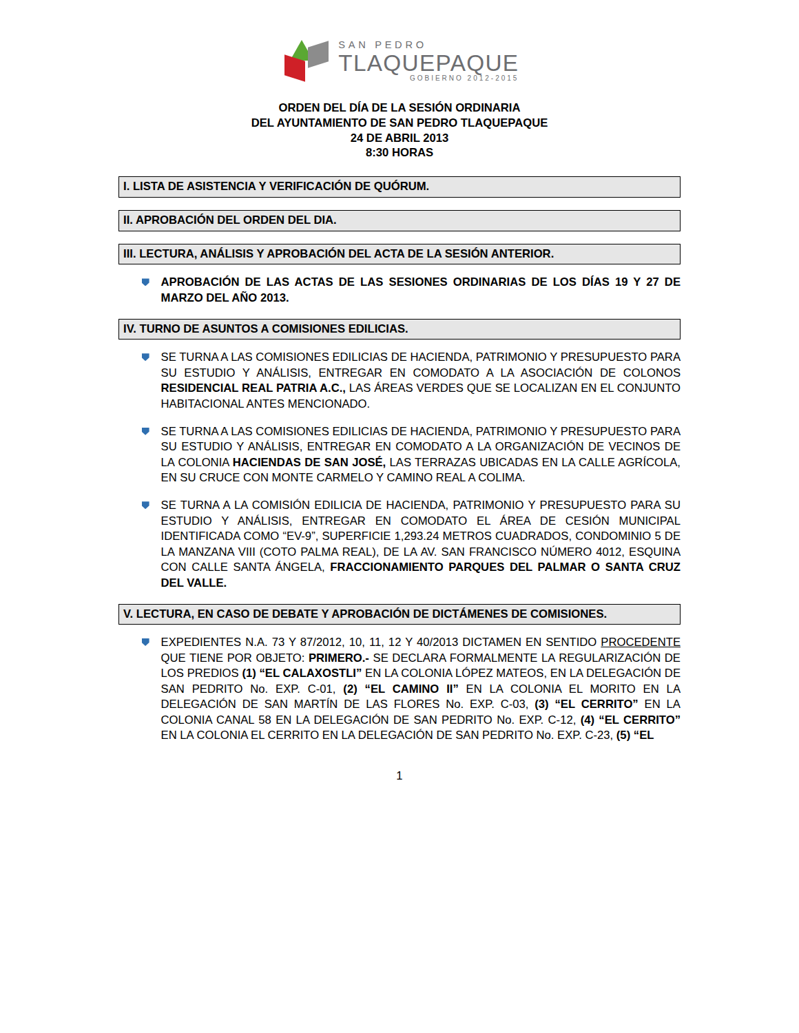SAN PEDRO TLAQUEPAQUE GOBIERNO 2012-2015
ORDEN DEL DÍA DE LA SESIÓN ORDINARIA
DEL AYUNTAMIENTO DE SAN PEDRO TLAQUEPAQUE
24 DE ABRIL 2013
8:30 HORAS
I. LISTA DE ASISTENCIA Y VERIFICACIÓN DE QUÓRUM.
II. APROBACIÓN DEL ORDEN DEL DIA.
III. LECTURA, ANÁLISIS Y APROBACIÓN DEL ACTA DE LA SESIÓN ANTERIOR.
APROBACIÓN DE LAS ACTAS DE LAS SESIONES ORDINARIAS DE LOS DÍAS 19 Y 27 DE MARZO DEL AÑO 2013.
IV. TURNO DE ASUNTOS A COMISIONES EDILICIAS.
SE TURNA A LAS COMISIONES EDILICIAS DE HACIENDA, PATRIMONIO Y PRESUPUESTO PARA SU ESTUDIO Y ANÁLISIS, ENTREGAR EN COMODATO A LA ASOCIACIÓN DE COLONOS RESIDENCIAL REAL PATRIA A.C., LAS ÁREAS VERDES QUE SE LOCALIZAN EN EL CONJUNTO HABITACIONAL ANTES MENCIONADO.
SE TURNA A LAS COMISIONES EDILICIAS DE HACIENDA, PATRIMONIO Y PRESUPUESTO PARA SU ESTUDIO Y ANÁLISIS, ENTREGAR EN COMODATO A LA ORGANIZACIÓN DE VECINOS DE LA COLONIA HACIENDAS DE SAN JOSÉ, LAS TERRAZAS UBICADAS EN LA CALLE AGRÍCOLA, EN SU CRUCE CON MONTE CARMELO Y CAMINO REAL A COLIMA.
SE TURNA A LA COMISIÓN EDILICIA DE HACIENDA, PATRIMONIO Y PRESUPUESTO PARA SU ESTUDIO Y ANÁLISIS, ENTREGAR EN COMODATO EL ÁREA DE CESIÓN MUNICIPAL IDENTIFICADA COMO “EV-9”, SUPERFICIE 1,293.24 METROS CUADRADOS, CONDOMINIO 5 DE LA MANZANA VIII (COTO PALMA REAL), DE LA AV. SAN FRANCISCO NÚMERO 4012, ESQUINA CON CALLE SANTA ÁNGELA, FRACCIONAMIENTO PARQUES DEL PALMAR O SANTA CRUZ DEL VALLE.
V. LECTURA, EN CASO DE DEBATE Y APROBACIÓN DE DICTÁMENES DE COMISIONES.
EXPEDIENTES N.A. 73 Y 87/2012, 10, 11, 12 Y 40/2013 DICTAMEN EN SENTIDO PROCEDENTE QUE TIENE POR OBJETO: PRIMERO.- SE DECLARA FORMALMENTE LA REGULARIZACIÓN DE LOS PREDIOS (1) “EL CALAXOSTLI” EN LA COLONIA LÓPEZ MATEOS, EN LA DELEGACIÓN DE SAN PEDRITO No. EXP. C-01, (2) “EL CAMINO II” EN LA COLONIA EL MORITO EN LA DELEGACIÓN DE SAN MARTÍN DE LAS FLORES No. EXP. C-03, (3) “EL CERRITO” EN LA COLONIA CANAL 58 EN LA DELEGACIÓN DE SAN PEDRITO No. EXP. C-12, (4) “EL CERRITO” EN LA COLONIA EL CERRITO EN LA DELEGACIÓN DE SAN PEDRITO No. EXP. C-23, (5) “EL
1